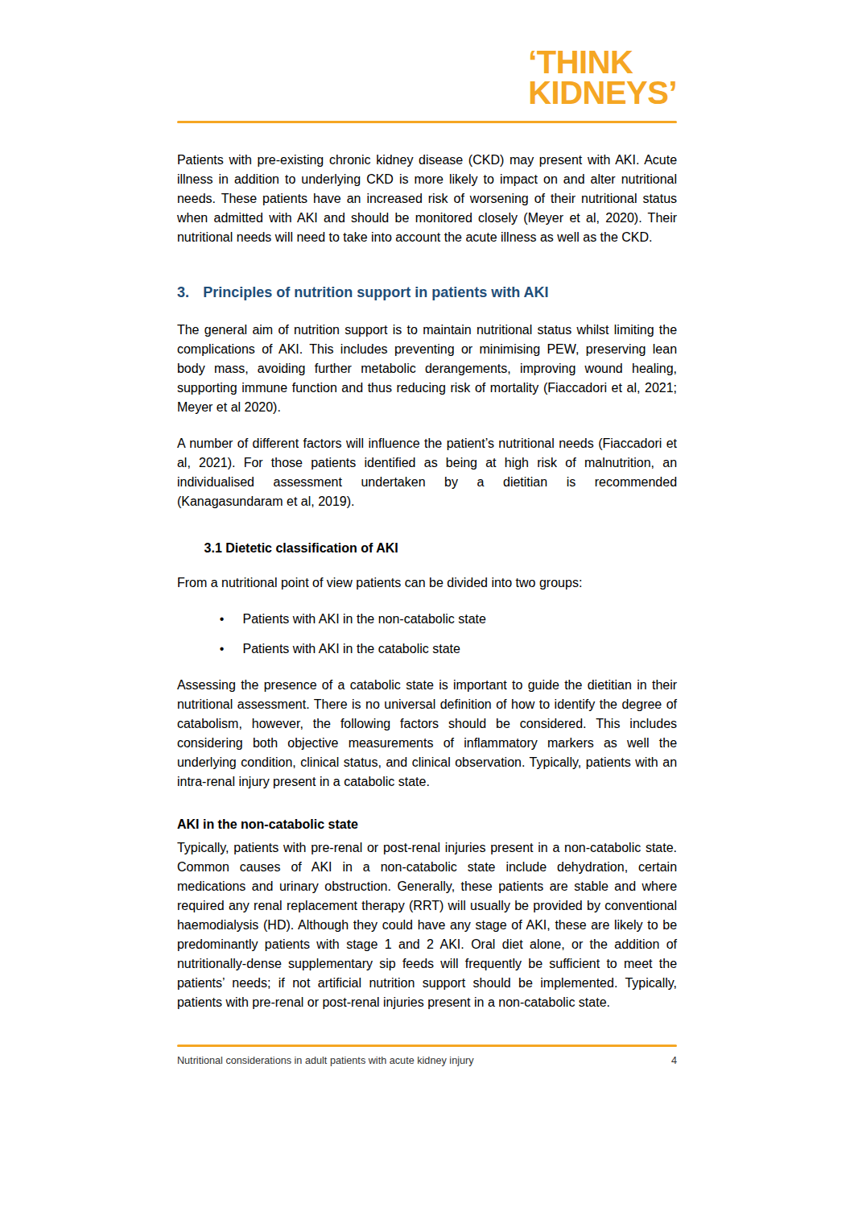‘THINK
KIDNEYS’
Patients with pre-existing chronic kidney disease (CKD) may present with AKI. Acute illness in addition to underlying CKD is more likely to impact on and alter nutritional needs. These patients have an increased risk of worsening of their nutritional status when admitted with AKI and should be monitored closely (Meyer et al, 2020). Their nutritional needs will need to take into account the acute illness as well as the CKD.
3. Principles of nutrition support in patients with AKI
The general aim of nutrition support is to maintain nutritional status whilst limiting the complications of AKI. This includes preventing or minimising PEW, preserving lean body mass, avoiding further metabolic derangements, improving wound healing, supporting immune function and thus reducing risk of mortality (Fiaccadori et al, 2021; Meyer et al 2020).
A number of different factors will influence the patient’s nutritional needs (Fiaccadori et al, 2021). For those patients identified as being at high risk of malnutrition, an individualised assessment undertaken by a dietitian is recommended (Kanagasundaram et al, 2019).
3.1 Dietetic classification of AKI
From a nutritional point of view patients can be divided into two groups:
Patients with AKI in the non-catabolic state
Patients with AKI in the catabolic state
Assessing the presence of a catabolic state is important to guide the dietitian in their nutritional assessment. There is no universal definition of how to identify the degree of catabolism, however, the following factors should be considered. This includes considering both objective measurements of inflammatory markers as well the underlying condition, clinical status, and clinical observation. Typically, patients with an intra-renal injury present in a catabolic state.
AKI in the non-catabolic state
Typically, patients with pre-renal or post-renal injuries present in a non-catabolic state. Common causes of AKI in a non-catabolic state include dehydration, certain medications and urinary obstruction. Generally, these patients are stable and where required any renal replacement therapy (RRT) will usually be provided by conventional haemodialysis (HD). Although they could have any stage of AKI, these are likely to be predominantly patients with stage 1 and 2 AKI. Oral diet alone, or the addition of nutritionally-dense supplementary sip feeds will frequently be sufficient to meet the patients’ needs; if not artificial nutrition support should be implemented. Typically, patients with pre-renal or post-renal injuries present in a non-catabolic state.
Nutritional considerations in adult patients with acute kidney injury 4